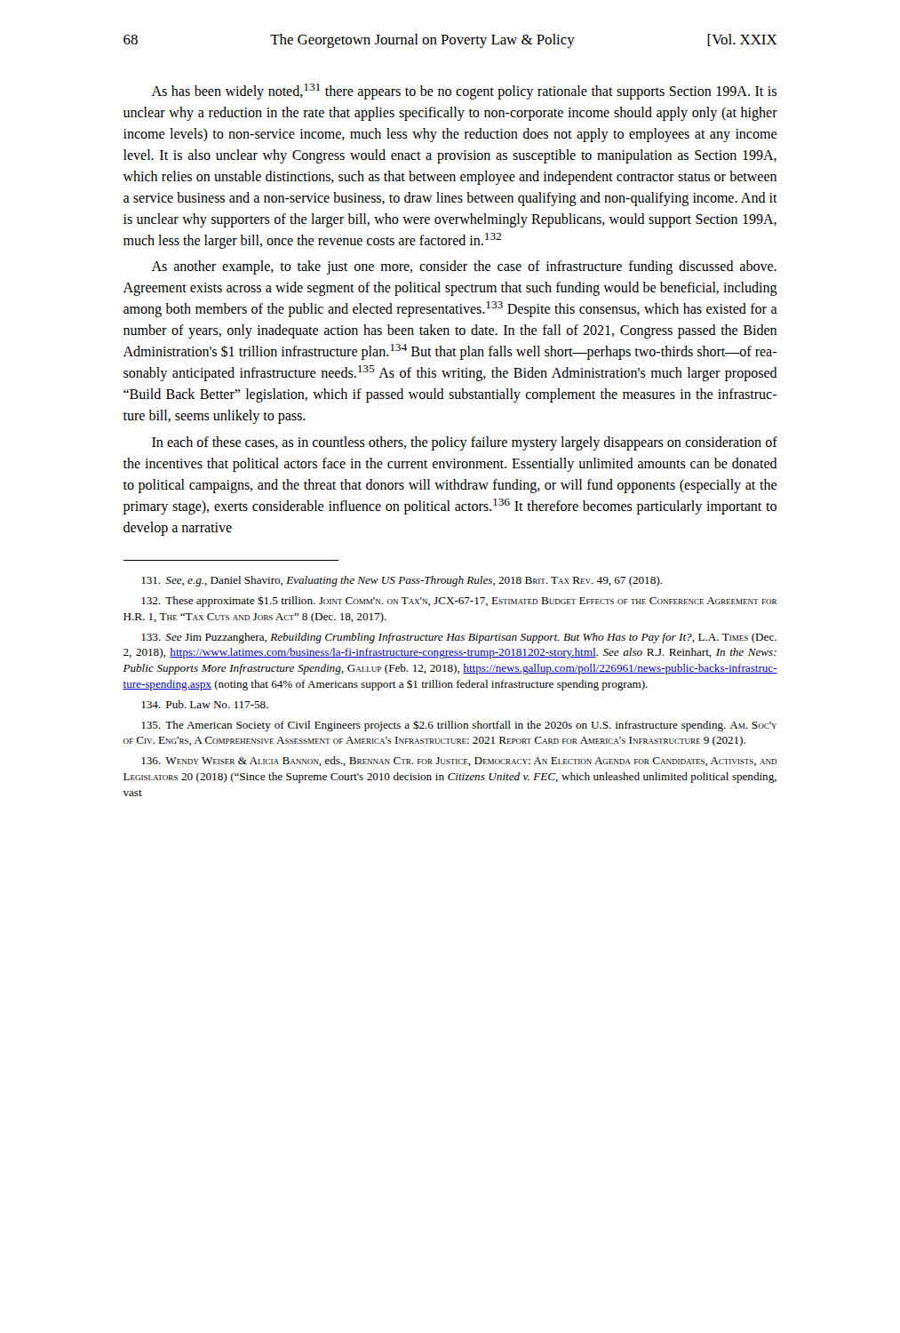68 The Georgetown Journal on Poverty Law & Policy [Vol. XXIX
As has been widely noted,131 there appears to be no cogent policy rationale that supports Section 199A. It is unclear why a reduction in the rate that applies specifically to non-corporate income should apply only (at higher income levels) to non-service income, much less why the reduction does not apply to employees at any income level. It is also unclear why Congress would enact a provision as susceptible to manipulation as Section 199A, which relies on unstable distinctions, such as that between employee and independent contractor status or between a service business and a non-service business, to draw lines between qualifying and non-qualifying income. And it is unclear why supporters of the larger bill, who were overwhelmingly Republicans, would support Section 199A, much less the larger bill, once the revenue costs are factored in.132
As another example, to take just one more, consider the case of infrastructure funding discussed above. Agreement exists across a wide segment of the political spectrum that such funding would be beneficial, including among both members of the public and elected representatives.133 Despite this consensus, which has existed for a number of years, only inadequate action has been taken to date. In the fall of 2021, Congress passed the Biden Administration's $1 trillion infrastructure plan.134 But that plan falls well short—perhaps two-thirds short—of reasonably anticipated infrastructure needs.135 As of this writing, the Biden Administration's much larger proposed “Build Back Better” legislation, which if passed would substantially complement the measures in the infrastructure bill, seems unlikely to pass.
In each of these cases, as in countless others, the policy failure mystery largely disappears on consideration of the incentives that political actors face in the current environment. Essentially unlimited amounts can be donated to political campaigns, and the threat that donors will withdraw funding, or will fund opponents (especially at the primary stage), exerts considerable influence on political actors.136 It therefore becomes particularly important to develop a narrative
See, e.g., Daniel Shaviro, Evaluating the New US Pass-Through Rules, 2018 Brit. Tax Rev. 49, 67 (2018).
These approximate $1.5 trillion. Joint Comm'n. on Tax'n, JCX-67-17, Estimated Budget Effects of the Conference Agreement for H.R. 1, The “Tax Cuts and Jobs Act” 8 (Dec. 18, 2017).
See Jim Puzzanghera, Rebuilding Crumbling Infrastructure Has Bipartisan Support. But Who Has to Pay for It?, L.A. Times (Dec. 2, 2018), https://www.latimes.com/business/la-fi-infrastructure-congress-trump-20181202-story.html. See also R.J. Reinhart, In the News: Public Supports More Infrastructure Spending, Gallup (Feb. 12, 2018), https://news.gallup.com/poll/226961/news-public-backs-infrastructure-spending.aspx (noting that 64% of Americans support a $1 trillion federal infrastructure spending program).
Pub. Law No. 117-58.
The American Society of Civil Engineers projects a $2.6 trillion shortfall in the 2020s on U.S. infrastructure spending. Am. Soc'y of Civ. Eng'rs, A Comprehensive Assessment of America's Infrastructure: 2021 Report Card for America's Infrastructure 9 (2021).
Wendy Weiser & Alicia Bannon, eds., Brennan Ctr. for Justice, Democracy: An Election Agenda for Candidates, Activists, and Legislators 20 (2018) (“Since the Supreme Court's 2010 decision in Citizens United v. FEC, which unleashed unlimited political spending, vast